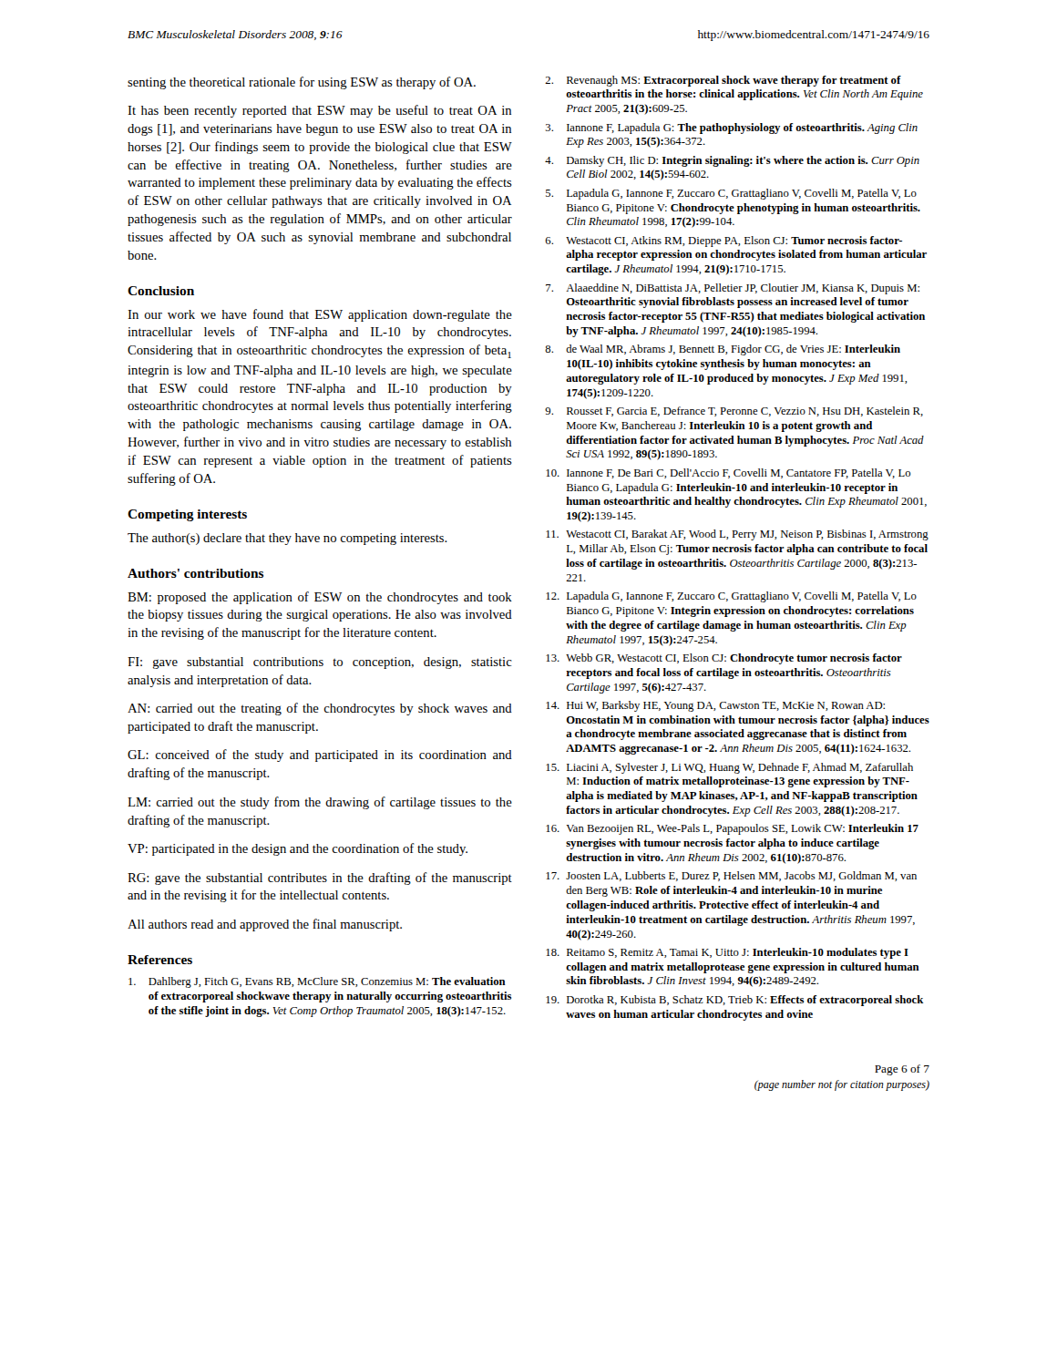BMC Musculoskeletal Disorders 2008, 9:16 http://www.biomedcentral.com/1471-2474/9/16
senting the theoretical rationale for using ESW as therapy of OA.
It has been recently reported that ESW may be useful to treat OA in dogs [1], and veterinarians have begun to use ESW also to treat OA in horses [2]. Our findings seem to provide the biological clue that ESW can be effective in treating OA. Nonetheless, further studies are warranted to implement these preliminary data by evaluating the effects of ESW on other cellular pathways that are critically involved in OA pathogenesis such as the regulation of MMPs, and on other articular tissues affected by OA such as synovial membrane and subchondral bone.
Conclusion
In our work we have found that ESW application down-regulate the intracellular levels of TNF-alpha and IL-10 by chondrocytes. Considering that in osteoarthritic chondrocytes the expression of beta1 integrin is low and TNF-alpha and IL-10 levels are high, we speculate that ESW could restore TNF-alpha and IL-10 production by osteoarthritic chondrocytes at normal levels thus potentially interfering with the pathologic mechanisms causing cartilage damage in OA. However, further in vivo and in vitro studies are necessary to establish if ESW can represent a viable option in the treatment of patients suffering of OA.
Competing interests
The author(s) declare that they have no competing interests.
Authors' contributions
BM: proposed the application of ESW on the chondrocytes and took the biopsy tissues during the surgical operations. He also was involved in the revising of the manuscript for the literature content.
FI: gave substantial contributions to conception, design, statistic analysis and interpretation of data.
AN: carried out the treating of the chondrocytes by shock waves and participated to draft the manuscript.
GL: conceived of the study and participated in its coordination and drafting of the manuscript.
LM: carried out the study from the drawing of cartilage tissues to the drafting of the manuscript.
VP: participated in the design and the coordination of the study.
RG: gave the substantial contributes in the drafting of the manuscript and in the revising it for the intellectual contents.
All authors read and approved the final manuscript.
References
Dahlberg J, Fitch G, Evans RB, McClure SR, Conzemius M: The evaluation of extracorporeal shockwave therapy in naturally occurring osteoarthritis of the stifle joint in dogs. Vet Comp Orthop Traumatol 2005, 18(3): 147-152.
Revenaugh MS: Extracorporeal shock wave therapy for treatment of osteoarthritis in the horse: clinical applications. Vet Clin North Am Equine Pract 2005, 21(3): 609-25.
Iannone F, Lapadula G: The pathophysiology of osteoarthritis. Aging Clin Exp Res 2003, 15(5): 364-372.
Damsky CH, Ilic D: Integrin signaling: it's where the action is. Curr Opin Cell Biol 2002, 14(5): 594-602.
Lapadula G, Iannone F, Zuccaro C, Grattagliano V, Covelli M, Patella V, Lo Bianco G, Pipitone V: Chondrocyte phenotyping in human osteoarthritis. Clin Rheumatol 1998, 17(2): 99-104.
Westacott CI, Atkins RM, Dieppe PA, Elson CJ: Tumor necrosis factor-alpha receptor expression on chondrocytes isolated from human articular cartilage. J Rheumatol 1994, 21(9): 1710-1715.
Alaaeddine N, DiBattista JA, Pelletier JP, Cloutier JM, Kiansa K, Dupuis M: Osteoarthritic synovial fibroblasts possess an increased level of tumor necrosis factor-receptor 55 (TNF-R55) that mediates biological activation by TNF-alpha. J Rheumatol 1997, 24(10): 1985-1994.
de Waal MR, Abrams J, Bennett B, Figdor CG, de Vries JE: Interleukin 10(IL-10) inhibits cytokine synthesis by human monocytes: an autoregulatory role of IL-10 produced by monocytes. J Exp Med 1991, 174(5): 1209-1220.
Rousset F, Garcia E, Defrance T, Peronne C, Vezzio N, Hsu DH, Kastelein R, Moore Kw, Banchereau J: Interleukin 10 is a potent growth and differentiation factor for activated human B lymphocytes. Proc Natl Acad Sci USA 1992, 89(5): 1890-1893.
Iannone F, De Bari C, Dell'Accio F, Covelli M, Cantatore FP, Patella V, Lo Bianco G, Lapadula G: Interleukin-10 and interleukin-10 receptor in human osteoarthritic and healthy chondrocytes. Clin Exp Rheumatol 2001, 19(2): 139-145.
Westacott CI, Barakat AF, Wood L, Perry MJ, Neison P, Bisbinas I, Armstrong L, Millar Ab, Elson Cj: Tumor necrosis factor alpha can contribute to focal loss of cartilage in osteoarthritis. Osteoarthritis Cartilage 2000, 8(3): 213-221.
Lapadula G, Iannone F, Zuccaro C, Grattagliano V, Covelli M, Patella V, Lo Bianco G, Pipitone V: Integrin expression on chondrocytes: correlations with the degree of cartilage damage in human osteoarthritis. Clin Exp Rheumatol 1997, 15(3): 247-254.
Webb GR, Westacott CI, Elson CJ: Chondrocyte tumor necrosis factor receptors and focal loss of cartilage in osteoarthritis. Osteoarthritis Cartilage 1997, 5(6): 427-437.
Hui W, Barksby HE, Young DA, Cawston TE, McKie N, Rowan AD: Oncostatin M in combination with tumour necrosis factor {alpha} induces a chondrocyte membrane associated aggrecanase that is distinct from ADAMTS aggrecanase-1 or -2. Ann Rheum Dis 2005, 64(11): 1624-1632.
Liacini A, Sylvester J, Li WQ, Huang W, Dehnade F, Ahmad M, Zafarullah M: Induction of matrix metalloproteinase-13 gene expression by TNF-alpha is mediated by MAP kinases, AP-1, and NF-kappaB transcription factors in articular chondrocytes. Exp Cell Res 2003, 288(1): 208-217.
Van Bezooijen RL, Wee-Pals L, Papapoulos SE, Lowik CW: Interleukin 17 synergises with tumour necrosis factor alpha to induce cartilage destruction in vitro. Ann Rheum Dis 2002, 61(10): 870-876.
Joosten LA, Lubberts E, Durez P, Helsen MM, Jacobs MJ, Goldman M, van den Berg WB: Role of interleukin-4 and interleukin-10 in murine collagen-induced arthritis. Protective effect of interleukin-4 and interleukin-10 treatment on cartilage destruction. Arthritis Rheum 1997, 40(2): 249-260.
Reitamo S, Remitz A, Tamai K, Uitto J: Interleukin-10 modulates type I collagen and matrix metalloprotease gene expression in cultured human skin fibroblasts. J Clin Invest 1994, 94(6): 2489-2492.
Dorotka R, Kubista B, Schatz KD, Trieb K: Effects of extracorporeal shock waves on human articular chondrocytes and ovine
Page 6 of 7
(page number not for citation purposes)